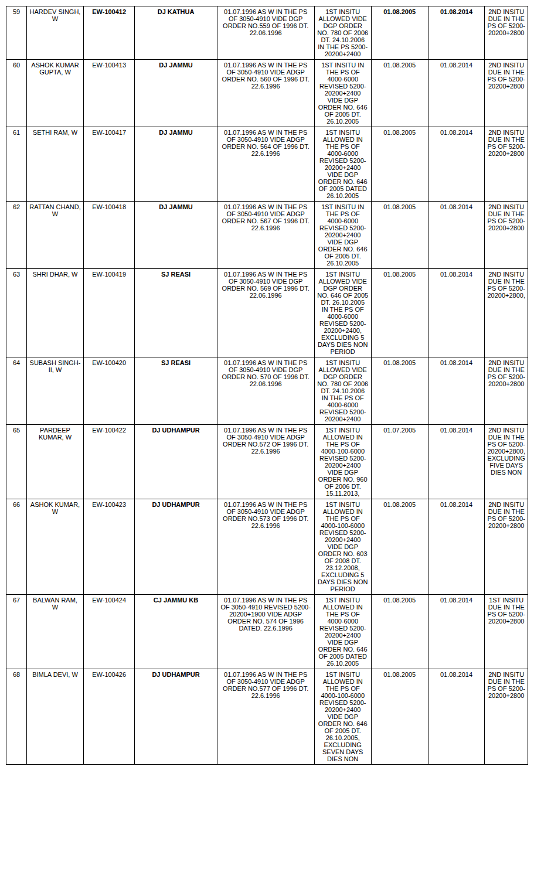| 59 | HARDEV SINGH, W | EW-100412 | DJ KATHUA | 01.07.1996 AS W IN THE PS OF 3050-4910 VIDE DGP ORDER NO.559 OF 1996 DT. 22.06.1996 | 1ST INSITU ALLOWED VIDE DGP ORDER NO. 780 OF 2006 DT. 24.10.2006 IN THE PS 5200-20200+2400 | 01.08.2005 | 01.08.2014 | 2ND INSITU DUE IN THE PS OF 5200-20200+2800 |
| 60 | ASHOK KUMAR GUPTA, W | EW-100413 | DJ JAMMU | 01.07.1996 AS W IN THE PS OF 3050-4910 VIDE ADGP ORDER NO. 560 OF 1996 DT. 22.6.1996 | 1ST INSITU IN THE PS OF 4000-6000 REVISED 5200-20200+2400 VIDE DGP ORDER NO. 646 OF 2005 DT. 26.10.2005 | 01.08.2005 | 01.08.2014 | 2ND INSITU DUE IN THE PS OF 5200-20200+2800 |
| 61 | SETHI RAM, W | EW-100417 | DJ JAMMU | 01.07.1996 AS W IN THE PS OF 3050-4910 VIDE ADGP ORDER NO. 564 OF 1996 DT. 22.6.1996 | 1ST INSITU ALLOWED IN THE PS OF 4000-6000 REVISED 5200-20200+2400 VIDE DGP ORDER NO. 646 OF 2005 DATED 26.10.2005 | 01.08.2005 | 01.08.2014 | 2ND INSITU DUE IN THE PS OF 5200-20200+2800 |
| 62 | RATTAN CHAND, W | EW-100418 | DJ JAMMU | 01.07.1996 AS W IN THE PS OF 3050-4910 VIDE ADGP ORDER NO. 567 OF 1996 DT. 22.6.1996 | 1ST INSITU IN THE PS OF 4000-6000 REVISED 5200-20200+2400 VIDE DGP ORDER NO. 646 OF 2005 DT. 26.10.2005 | 01.08.2005 | 01.08.2014 | 2ND INSITU DUE IN THE PS OF 5200-20200+2800 |
| 63 | SHRI DHAR, W | EW-100419 | SJ REASI | 01.07.1996 AS W IN THE PS OF 3050-4910 VIDE DGP ORDER NO. 569 OF 1996 DT. 22.06.1996 | 1ST INSITU ALLOWED VIDE DGP ORDER NO. 646 OF 2005 DT. 26.10.2005 IN THE PS OF 4000-6000 REVISED 5200-20200+2400, EXCLUDING 5 DAYS DIES NON PERIOD | 01.08.2005 | 01.08.2014 | 2ND INSITU DUE IN THE PS OF 5200-20200+2800, |
| 64 | SUBASH SINGH-II, W | EW-100420 | SJ REASI | 01.07.1996 AS W IN THE PS OF 3050-4910 VIDE DGP ORDER NO. 570 OF 1996 DT. 22.06.1996 | 1ST INSITU ALLOWED VIDE DGP ORDER NO. 780 OF 2006 DT. 24.10.2006 IN THE PS OF 4000-6000 REVISED 5200-20200+2400 | 01.08.2005 | 01.08.2014 | 2ND INSITU DUE IN THE PS OF 5200-20200+2800 |
| 65 | PARDEEP KUMAR, W | EW-100422 | DJ UDHAMPUR | 01.07.1996 AS W IN THE PS OF 3050-4910 VIDE ADGP ORDER NO.572 OF 1996 DT. 22.6.1996 | 1ST INSITU ALLOWED IN THE PS OF 4000-100-6000 REVISED 5200-20200+2400 VIDE DGP ORDER NO. 960 OF 2006 DT. 15.11.2013, | 01.07.2005 | 01.08.2014 | 2ND INSITU DUE IN THE PS OF 5200-20200+2800, EXCLUDING FIVE DAYS DIES NON |
| 66 | ASHOK KUMAR, W | EW-100423 | DJ UDHAMPUR | 01.07.1996 AS W IN THE PS OF 3050-4910 VIDE ADGP ORDER NO.573 OF 1996 DT. 22.6.1996 | 1ST INSITU ALLOWED IN THE PS OF 4000-100-6000 REVISED 5200-20200+2400 VIDE DGP ORDER NO. 603 OF 2008 DT. 23.12.2008, EXCLUDING 5 DAYS DIES NON PERIOD | 01.08.2005 | 01.08.2014 | 2ND INSITU DUE IN THE PS OF 5200-20200+2800 |
| 67 | BALWAN RAM, W | EW-100424 | CJ JAMMU KB | 01.07.1996 AS W IN THE PS OF 3050-4910 REVISED 5200-20200+1900 VIDE ADGP ORDER NO. 574 OF 1996 DATED. 22.6.1996 | 1ST INSITU ALLOWED IN THE PS OF 4000-6000 REVISED 5200-20200+2400 VIDE DGP ORDER NO. 646 OF 2005 DATED 26.10.2005 | 01.08.2005 | 01.08.2014 | 1ST INSITU DUE IN THE PS OF 5200-20200+2800 |
| 68 | BIMLA DEVI, W | EW-100426 | DJ UDHAMPUR | 01.07.1996 AS W IN THE PS OF 3050-4910 VIDE ADGP ORDER NO.577 OF 1996 DT. 22.6.1996 | 1ST INSITU ALLOWED IN THE PS OF 4000-100-6000 REVISED 5200-20200+2400 VIDE DGP ORDER NO. 646 OF 2005 DT. 26.10.2005, EXCLUDING SEVEN DAYS DIES NON | 01.08.2005 | 01.08.2014 | 2ND INSITU DUE IN THE PS OF 5200-20200+2800 |